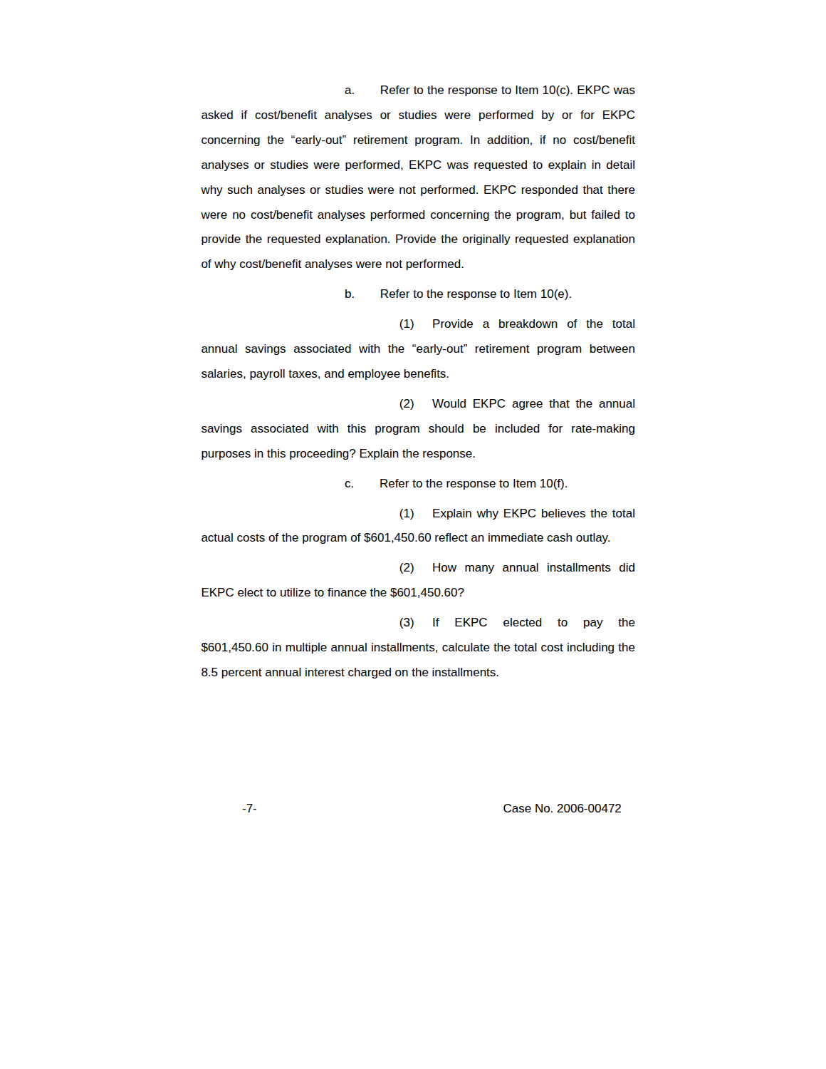a. Refer to the response to Item 10(c). EKPC was asked if cost/benefit analyses or studies were performed by or for EKPC concerning the “early-out” retirement program. In addition, if no cost/benefit analyses or studies were performed, EKPC was requested to explain in detail why such analyses or studies were not performed. EKPC responded that there were no cost/benefit analyses performed concerning the program, but failed to provide the requested explanation. Provide the originally requested explanation of why cost/benefit analyses were not performed.
b. Refer to the response to Item 10(e).
(1) Provide a breakdown of the total annual savings associated with the “early-out” retirement program between salaries, payroll taxes, and employee benefits.
(2) Would EKPC agree that the annual savings associated with this program should be included for rate-making purposes in this proceeding? Explain the response.
c. Refer to the response to Item 10(f).
(1) Explain why EKPC believes the total actual costs of the program of $601,450.60 reflect an immediate cash outlay.
(2) How many annual installments did EKPC elect to utilize to finance the $601,450.60?
(3) If EKPC elected to pay the $601,450.60 in multiple annual installments, calculate the total cost including the 8.5 percent annual interest charged on the installments.
-7- Case No. 2006-00472